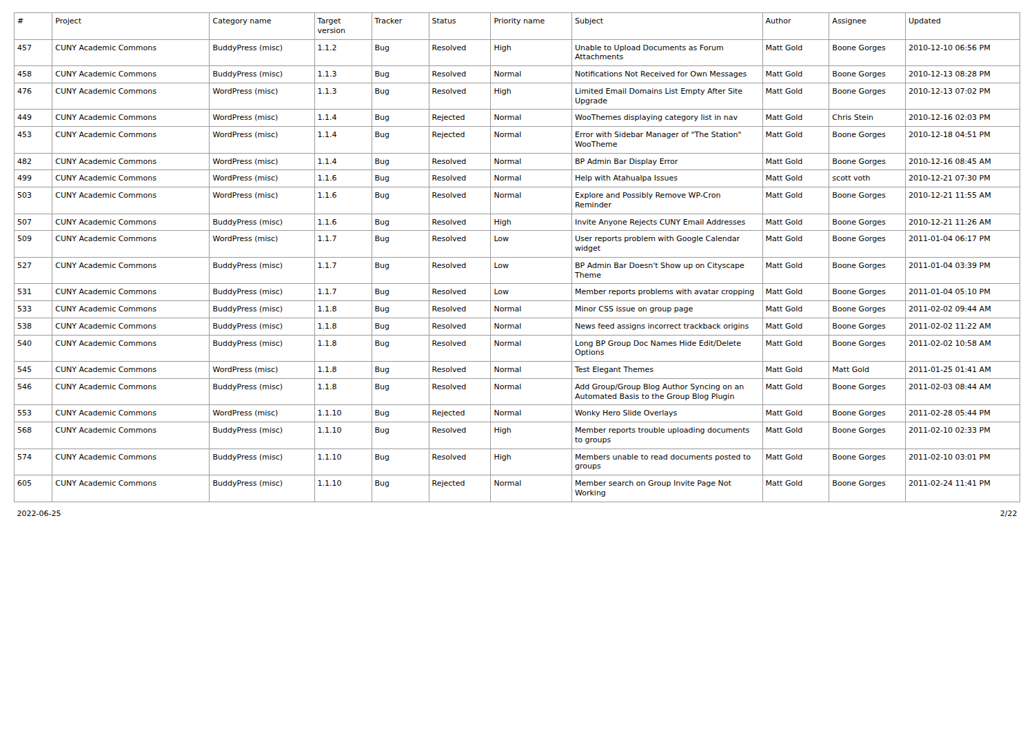Issue list
| # | Project | Category name | Target version | Tracker | Status | Priority name | Subject | Author | Assignee | Updated |
| --- | --- | --- | --- | --- | --- | --- | --- | --- | --- | --- |
| 457 | CUNY Academic Commons | BuddyPress (misc) | 1.1.2 | Bug | Resolved | High | Unable to Upload Documents as Forum Attachments | Matt Gold | Boone Gorges | 2010-12-10 06:56 PM |
| 458 | CUNY Academic Commons | BuddyPress (misc) | 1.1.3 | Bug | Resolved | Normal | Notifications Not Received for Own Messages | Matt Gold | Boone Gorges | 2010-12-13 08:28 PM |
| 476 | CUNY Academic Commons | WordPress (misc) | 1.1.3 | Bug | Resolved | High | Limited Email Domains List Empty After Site Upgrade | Matt Gold | Boone Gorges | 2010-12-13 07:02 PM |
| 449 | CUNY Academic Commons | WordPress (misc) | 1.1.4 | Bug | Rejected | Normal | WooThemes displaying category list in nav | Matt Gold | Chris Stein | 2010-12-16 02:03 PM |
| 453 | CUNY Academic Commons | WordPress (misc) | 1.1.4 | Bug | Rejected | Normal | Error with Sidebar Manager of "The Station" WooTheme | Matt Gold | Boone Gorges | 2010-12-18 04:51 PM |
| 482 | CUNY Academic Commons | WordPress (misc) | 1.1.4 | Bug | Resolved | Normal | BP Admin Bar Display Error | Matt Gold | Boone Gorges | 2010-12-16 08:45 AM |
| 499 | CUNY Academic Commons | WordPress (misc) | 1.1.6 | Bug | Resolved | Normal | Help with Atahualpa Issues | Matt Gold | scott voth | 2010-12-21 07:30 PM |
| 503 | CUNY Academic Commons | WordPress (misc) | 1.1.6 | Bug | Resolved | Normal | Explore and Possibly Remove WP-Cron Reminder | Matt Gold | Boone Gorges | 2010-12-21 11:55 AM |
| 507 | CUNY Academic Commons | BuddyPress (misc) | 1.1.6 | Bug | Resolved | High | Invite Anyone Rejects CUNY Email Addresses | Matt Gold | Boone Gorges | 2010-12-21 11:26 AM |
| 509 | CUNY Academic Commons | WordPress (misc) | 1.1.7 | Bug | Resolved | Low | User reports problem with Google Calendar widget | Matt Gold | Boone Gorges | 2011-01-04 06:17 PM |
| 527 | CUNY Academic Commons | BuddyPress (misc) | 1.1.7 | Bug | Resolved | Low | BP Admin Bar Doesn't Show up on Cityscape Theme | Matt Gold | Boone Gorges | 2011-01-04 03:39 PM |
| 531 | CUNY Academic Commons | BuddyPress (misc) | 1.1.7 | Bug | Resolved | Low | Member reports problems with avatar cropping | Matt Gold | Boone Gorges | 2011-01-04 05:10 PM |
| 533 | CUNY Academic Commons | BuddyPress (misc) | 1.1.8 | Bug | Resolved | Normal | Minor CSS issue on group page | Matt Gold | Boone Gorges | 2011-02-02 09:44 AM |
| 538 | CUNY Academic Commons | BuddyPress (misc) | 1.1.8 | Bug | Resolved | Normal | News feed assigns incorrect trackback origins | Matt Gold | Boone Gorges | 2011-02-02 11:22 AM |
| 540 | CUNY Academic Commons | BuddyPress (misc) | 1.1.8 | Bug | Resolved | Normal | Long BP Group Doc Names Hide Edit/Delete Options | Matt Gold | Boone Gorges | 2011-02-02 10:58 AM |
| 545 | CUNY Academic Commons | WordPress (misc) | 1.1.8 | Bug | Resolved | Normal | Test Elegant Themes | Matt Gold | Matt Gold | 2011-01-25 01:41 AM |
| 546 | CUNY Academic Commons | BuddyPress (misc) | 1.1.8 | Bug | Resolved | Normal | Add Group/Group Blog Author Syncing on an Automated Basis to the Group Blog Plugin | Matt Gold | Boone Gorges | 2011-02-03 08:44 AM |
| 553 | CUNY Academic Commons | WordPress (misc) | 1.1.10 | Bug | Rejected | Normal | Wonky Hero Slide Overlays | Matt Gold | Boone Gorges | 2011-02-28 05:44 PM |
| 568 | CUNY Academic Commons | BuddyPress (misc) | 1.1.10 | Bug | Resolved | High | Member reports trouble uploading documents to groups | Matt Gold | Boone Gorges | 2011-02-10 02:33 PM |
| 574 | CUNY Academic Commons | BuddyPress (misc) | 1.1.10 | Bug | Resolved | High | Members unable to read documents posted to groups | Matt Gold | Boone Gorges | 2011-02-10 03:01 PM |
| 605 | CUNY Academic Commons | BuddyPress (misc) | 1.1.10 | Bug | Rejected | Normal | Member search on Group Invite Page Not Working | Matt Gold | Boone Gorges | 2011-02-24 11:41 PM |
| 2022-06-25 | 2/22 |